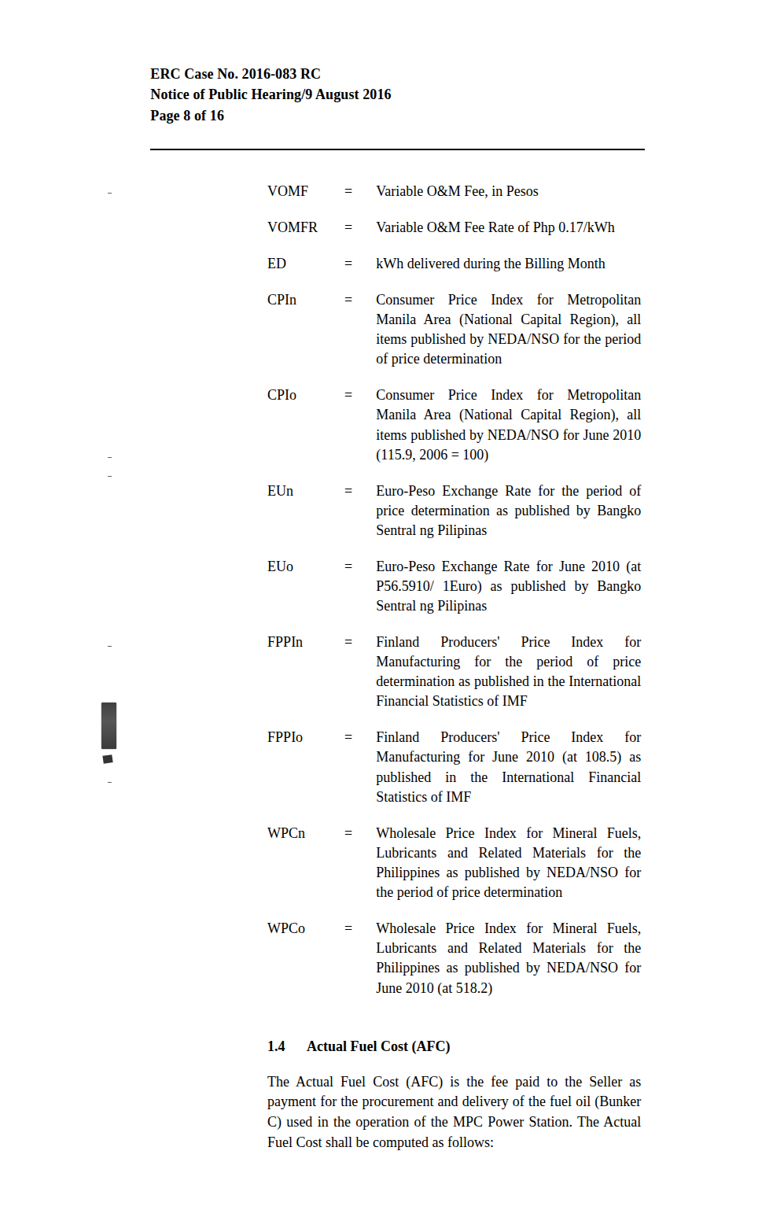ERC Case No. 2016-083 RC
Notice of Public Hearing/9 August 2016
Page 8 of 16
| VOMF | = | Variable O&M Fee, in Pesos |
| VOMFR | = | Variable O&M Fee Rate of Php 0.17/kWh |
| ED | = | kWh delivered during the Billing Month |
| CPIn | = | Consumer Price Index for Metropolitan Manila Area (National Capital Region), all items published by NEDA/NSO for the period of price determination |
| CPIo | = | Consumer Price Index for Metropolitan Manila Area (National Capital Region), all items published by NEDA/NSO for June 2010 (115.9, 2006 = 100) |
| EUn | = | Euro-Peso Exchange Rate for the period of price determination as published by Bangko Sentral ng Pilipinas |
| EUo | = | Euro-Peso Exchange Rate for June 2010 (at P56.5910/ 1Euro) as published by Bangko Sentral ng Pilipinas |
| FPPIn | = | Finland Producers' Price Index for Manufacturing for the period of price determination as published in the International Financial Statistics of IMF |
| FPPIo | = | Finland Producers' Price Index for Manufacturing for June 2010 (at 108.5) as published in the International Financial Statistics of IMF |
| WPCn | = | Wholesale Price Index for Mineral Fuels, Lubricants and Related Materials for the Philippines as published by NEDA/NSO for the period of price determination |
| WPCo | = | Wholesale Price Index for Mineral Fuels, Lubricants and Related Materials for the Philippines as published by NEDA/NSO for June 2010 (at 518.2) |
1.4 Actual Fuel Cost (AFC)
The Actual Fuel Cost (AFC) is the fee paid to the Seller as payment for the procurement and delivery of the fuel oil (Bunker C) used in the operation of the MPC Power Station. The Actual Fuel Cost shall be computed as follows: